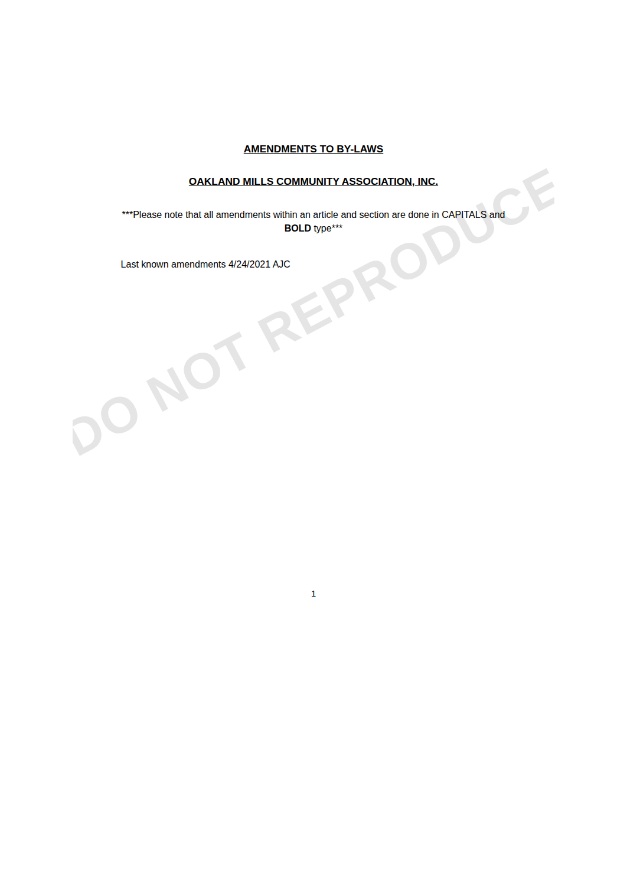DO NOT REPRODUCE
AMENDMENTS TO BY-LAWS
OAKLAND MILLS COMMUNITY ASSOCIATION, INC.
***Please note that all amendments within an article and section are done in CAPITALS and BOLD type***
Last known amendments 4/24/2021 AJC
1